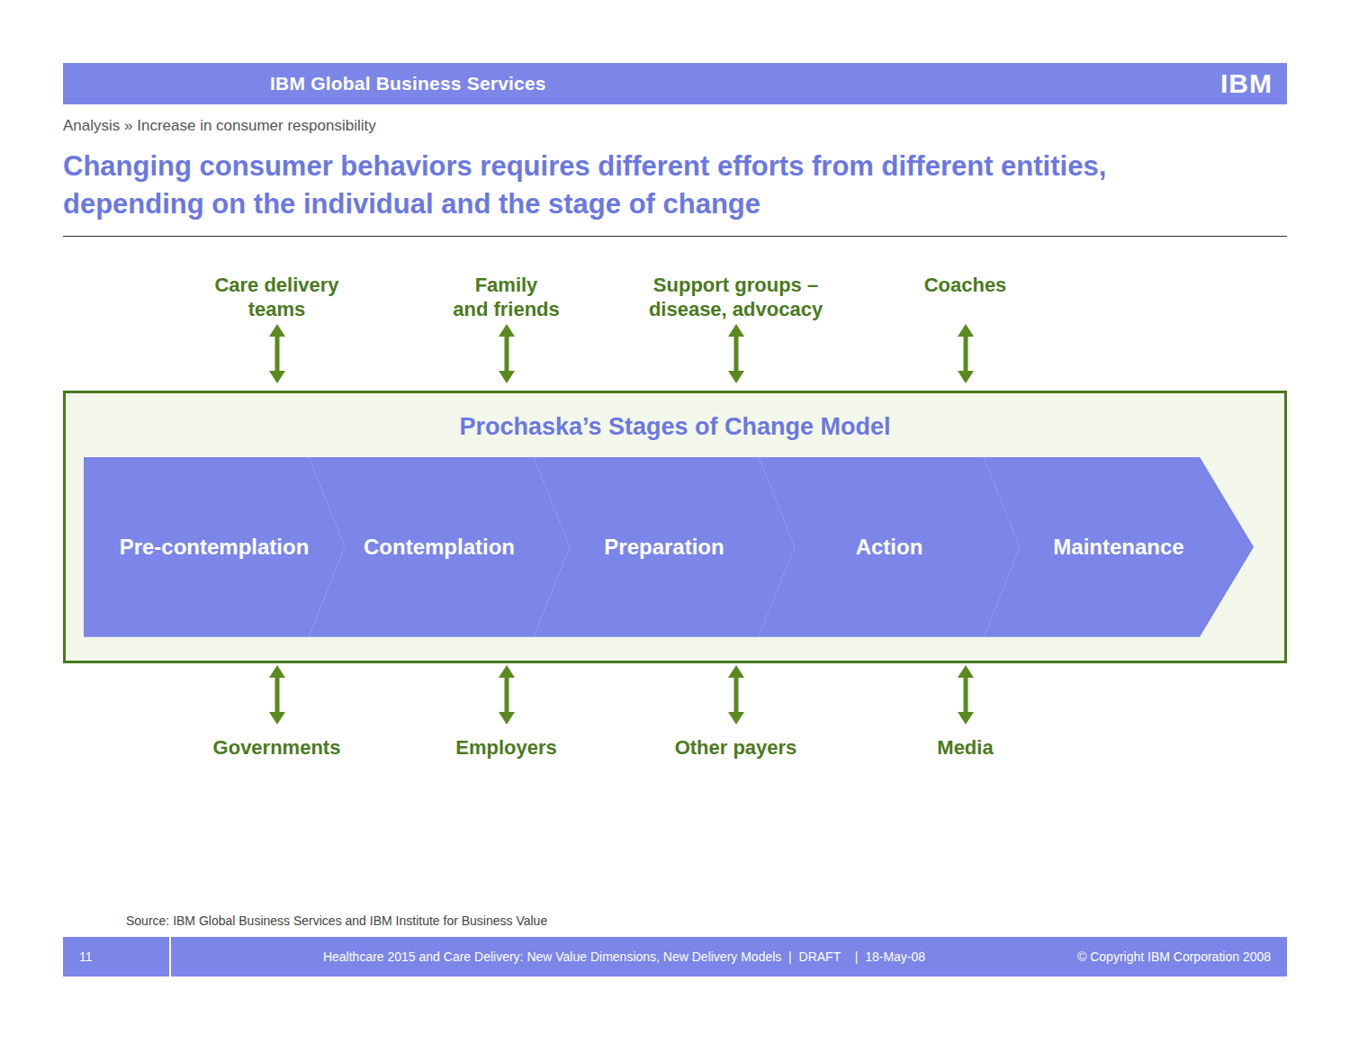IBM Global Business Services
IBM
Analysis » Increase in consumer responsibility
Changing consumer behaviors requires different efforts from different entities, depending on the individual and the stage of change
Care delivery
teams
Family
and friends
Support groups –
disease, advocacy
Coaches
Prochaska’s Stages of Change Model
Pre-contemplation
Contemplation
Preparation
Action
Maintenance
Governments
Employers
Other payers
Media
Source: IBM Global Business Services and IBM Institute for Business Value
11
Healthcare 2015 and Care Delivery: New Value Dimensions, New Delivery Models | DRAFT | 18-May-08
© Copyright IBM Corporation 2008